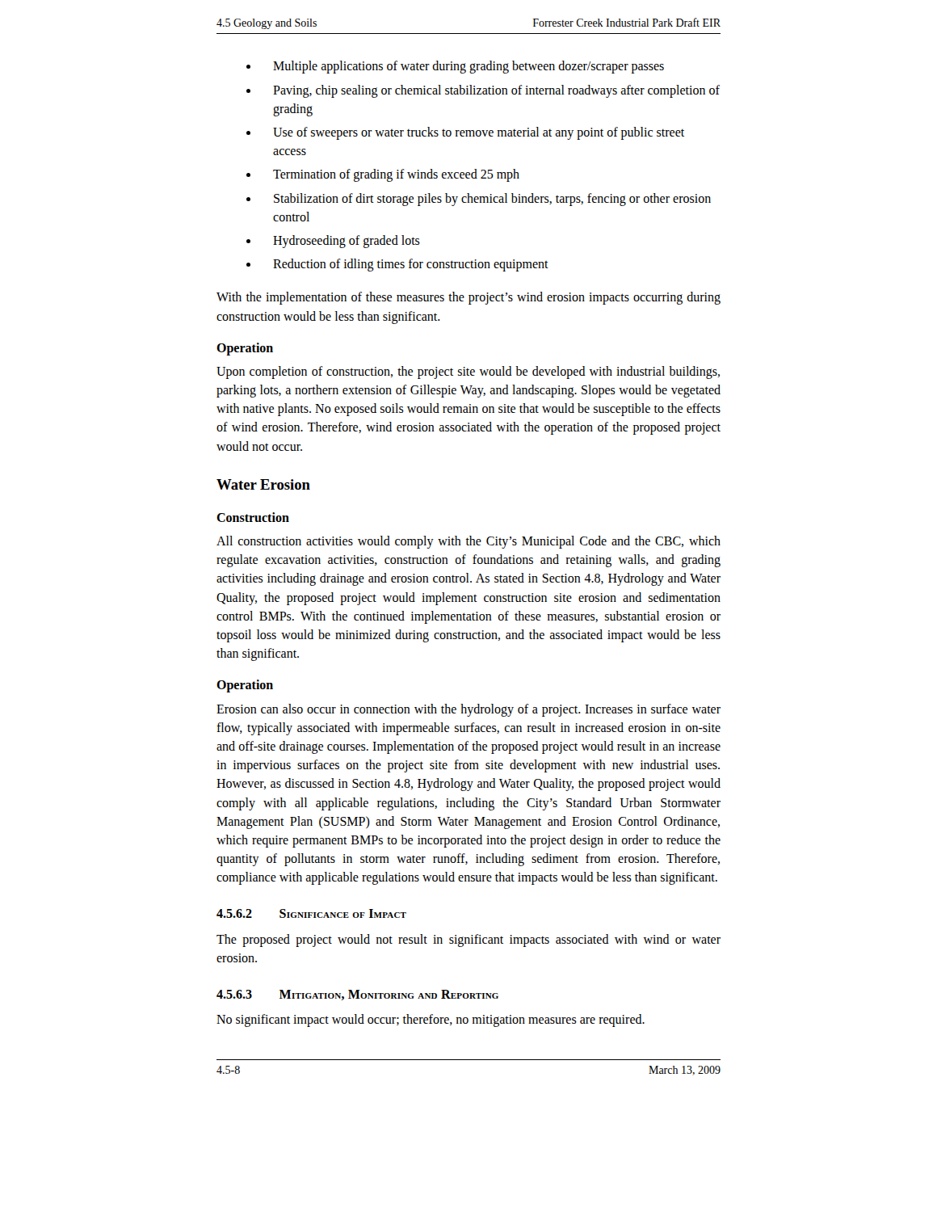4.5 Geology and Soils
Forrester Creek Industrial Park Draft EIR
Multiple applications of water during grading between dozer/scraper passes
Paving, chip sealing or chemical stabilization of internal roadways after completion of grading
Use of sweepers or water trucks to remove material at any point of public street access
Termination of grading if winds exceed 25 mph
Stabilization of dirt storage piles by chemical binders, tarps, fencing or other erosion control
Hydroseeding of graded lots
Reduction of idling times for construction equipment
With the implementation of these measures the project’s wind erosion impacts occurring during construction would be less than significant.
Operation
Upon completion of construction, the project site would be developed with industrial buildings, parking lots, a northern extension of Gillespie Way, and landscaping. Slopes would be vegetated with native plants. No exposed soils would remain on site that would be susceptible to the effects of wind erosion. Therefore, wind erosion associated with the operation of the proposed project would not occur.
Water Erosion
Construction
All construction activities would comply with the City’s Municipal Code and the CBC, which regulate excavation activities, construction of foundations and retaining walls, and grading activities including drainage and erosion control. As stated in Section 4.8, Hydrology and Water Quality, the proposed project would implement construction site erosion and sedimentation control BMPs. With the continued implementation of these measures, substantial erosion or topsoil loss would be minimized during construction, and the associated impact would be less than significant.
Operation
Erosion can also occur in connection with the hydrology of a project. Increases in surface water flow, typically associated with impermeable surfaces, can result in increased erosion in on-site and off-site drainage courses. Implementation of the proposed project would result in an increase in impervious surfaces on the project site from site development with new industrial uses. However, as discussed in Section 4.8, Hydrology and Water Quality, the proposed project would comply with all applicable regulations, including the City’s Standard Urban Stormwater Management Plan (SUSMP) and Storm Water Management and Erosion Control Ordinance, which require permanent BMPs to be incorporated into the project design in order to reduce the quantity of pollutants in storm water runoff, including sediment from erosion. Therefore, compliance with applicable regulations would ensure that impacts would be less than significant.
4.5.6.2 Significance of Impact
The proposed project would not result in significant impacts associated with wind or water erosion.
4.5.6.3 Mitigation, Monitoring and Reporting
No significant impact would occur; therefore, no mitigation measures are required.
4.5-8
March 13, 2009